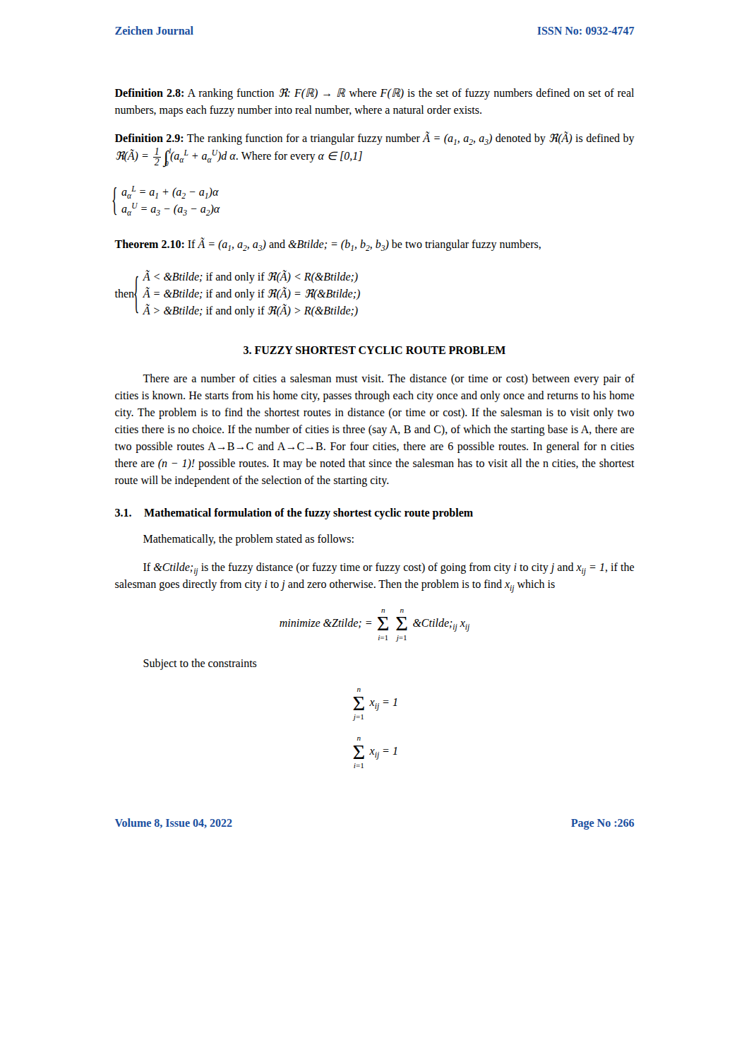Zeichen Journal ISSN No: 0932-4747
Definition 2.8: A ranking function ℜ: F(ℝ) → ℝ where F(ℝ) is the set of fuzzy numbers defined on set of real numbers, maps each fuzzy number into real number, where a natural order exists.
Definition 2.9: The ranking function for a triangular fuzzy number Ã = (a1, a2, a3) denoted by ℜ(Ã) is defined by ℜ(Ã) = 12∫10(aαL + aαU)d α. Where for every α ∈ [0,1]
aαL = a1 + (a2 − a1)α aαU = a3 − (a3 − a2)α
Theorem 2.10: If Ã = (a1, a2, a3) and &Btilde; = (b1, b2, b3) be two triangular fuzzy numbers,
then Ã < &Btilde; if and only if ℜ(Ã) < R(&Btilde;) Ã = &Btilde; if and only if ℜ(Ã) = ℜ(&Btilde;) Ã > &Btilde; if and only if ℜ(Ã) > R(&Btilde;)
3. FUZZY SHORTEST CYCLIC ROUTE PROBLEM
There are a number of cities a salesman must visit. The distance (or time or cost) between every pair of cities is known. He starts from his home city, passes through each city once and only once and returns to his home city. The problem is to find the shortest routes in distance (or time or cost). If the salesman is to visit only two cities there is no choice. If the number of cities is three (say A, B and C), of which the starting base is A, there are two possible routes A→B→C and A→C→B. For four cities, there are 6 possible routes. In general for n cities there are (n − 1)! possible routes. It may be noted that since the salesman has to visit all the n cities, the shortest route will be independent of the selection of the starting city.
3.1. Mathematical formulation of the fuzzy shortest cyclic route problem
Mathematically, the problem stated as follows:
If &Ctilde;ij is the fuzzy distance (or fuzzy time or fuzzy cost) of going from city i to city j and xij = 1, if the salesman goes directly from city i to j and zero otherwise. Then the problem is to find xij which is
minimize &Ztilde; = nΣi=1 nΣj=1 &Ctilde;ij xij
Subject to the constraints
nΣj=1 xij = 1
nΣi=1 xij = 1
Volume 8, Issue 04, 2022 Page No :266